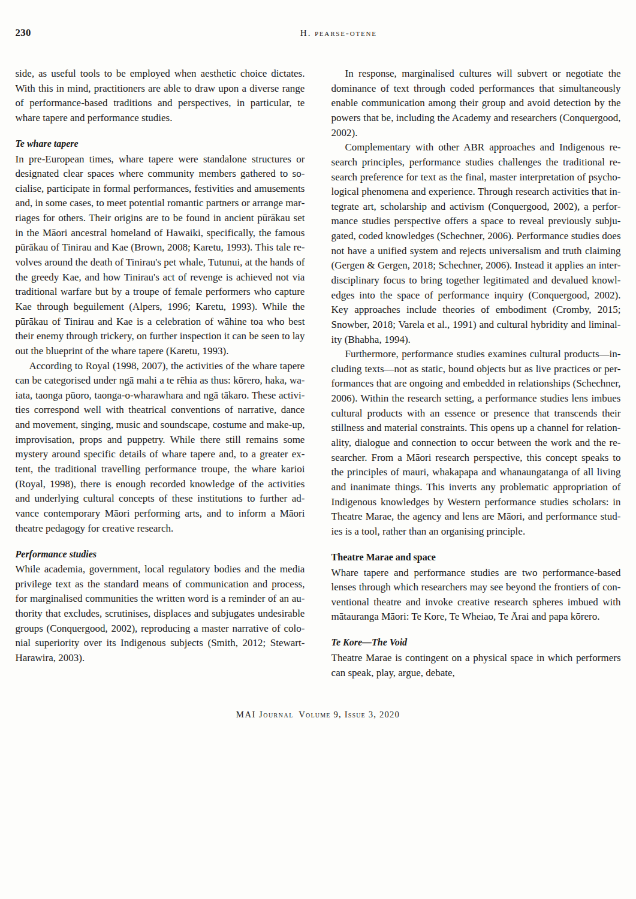230 H. Pearse-Otene
side, as useful tools to be employed when aesthetic choice dictates. With this in mind, practitioners are able to draw upon a diverse range of performance-based traditions and perspectives, in particular, te whare tapere and performance studies.
Te whare tapere
In pre-European times, whare tapere were standalone structures or designated clear spaces where community members gathered to socialise, participate in formal performances, festivities and amusements and, in some cases, to meet potential romantic partners or arrange marriages for others. Their origins are to be found in ancient pūrākau set in the Māori ancestral homeland of Hawaiki, specifically, the famous pūrākau of Tinirau and Kae (Brown, 2008; Karetu, 1993). This tale revolves around the death of Tinirau's pet whale, Tutunui, at the hands of the greedy Kae, and how Tinirau's act of revenge is achieved not via traditional warfare but by a troupe of female performers who capture Kae through beguilement (Alpers, 1996; Karetu, 1993). While the pūrākau of Tinirau and Kae is a celebration of wāhine toa who best their enemy through trickery, on further inspection it can be seen to lay out the blueprint of the whare tapere (Karetu, 1993).
According to Royal (1998, 2007), the activities of the whare tapere can be categorised under ngā mahi a te rēhia as thus: kōrero, haka, waiata, taonga pūoro, taonga-o-wharawhara and ngā tākaro. These activities correspond well with theatrical conventions of narrative, dance and movement, singing, music and soundscape, costume and make-up, improvisation, props and puppetry. While there still remains some mystery around specific details of whare tapere and, to a greater extent, the traditional travelling performance troupe, the whare karioi (Royal, 1998), there is enough recorded knowledge of the activities and underlying cultural concepts of these institutions to further advance contemporary Māori performing arts, and to inform a Māori theatre pedagogy for creative research.
Performance studies
While academia, government, local regulatory bodies and the media privilege text as the standard means of communication and process, for marginalised communities the written word is a reminder of an authority that excludes, scrutinises, displaces and subjugates undesirable groups (Conquergood, 2002), reproducing a master narrative of colonial superiority over its Indigenous subjects (Smith, 2012; Stewart-Harawira, 2003).
In response, marginalised cultures will subvert or negotiate the dominance of text through coded performances that simultaneously enable communication among their group and avoid detection by the powers that be, including the Academy and researchers (Conquergood, 2002).
Complementary with other ABR approaches and Indigenous research principles, performance studies challenges the traditional research preference for text as the final, master interpretation of psychological phenomena and experience. Through research activities that integrate art, scholarship and activism (Conquergood, 2002), a performance studies perspective offers a space to reveal previously subjugated, coded knowledges (Schechner, 2006). Performance studies does not have a unified system and rejects universalism and truth claiming (Gergen & Gergen, 2018; Schechner, 2006). Instead it applies an interdisciplinary focus to bring together legitimated and devalued knowledges into the space of performance inquiry (Conquergood, 2002). Key approaches include theories of embodiment (Cromby, 2015; Snowber, 2018; Varela et al., 1991) and cultural hybridity and liminality (Bhabha, 1994).
Furthermore, performance studies examines cultural products—including texts—not as static, bound objects but as live practices or performances that are ongoing and embedded in relationships (Schechner, 2006). Within the research setting, a performance studies lens imbues cultural products with an essence or presence that transcends their stillness and material constraints. This opens up a channel for relationality, dialogue and connection to occur between the work and the researcher. From a Māori research perspective, this concept speaks to the principles of mauri, whakapapa and whanaungatanga of all living and inanimate things. This inverts any problematic appropriation of Indigenous knowledges by Western performance studies scholars: in Theatre Marae, the agency and lens are Māori, and performance studies is a tool, rather than an organising principle.
Theatre Marae and space
Whare tapere and performance studies are two performance-based lenses through which researchers may see beyond the frontiers of conventional theatre and invoke creative research spheres imbued with mātauranga Māori: Te Kore, Te Wheiao, Te Ārai and papa kōrero.
Te Kore—The Void
Theatre Marae is contingent on a physical space in which performers can speak, play, argue, debate,
MAI Journal Volume 9, Issue 3, 2020